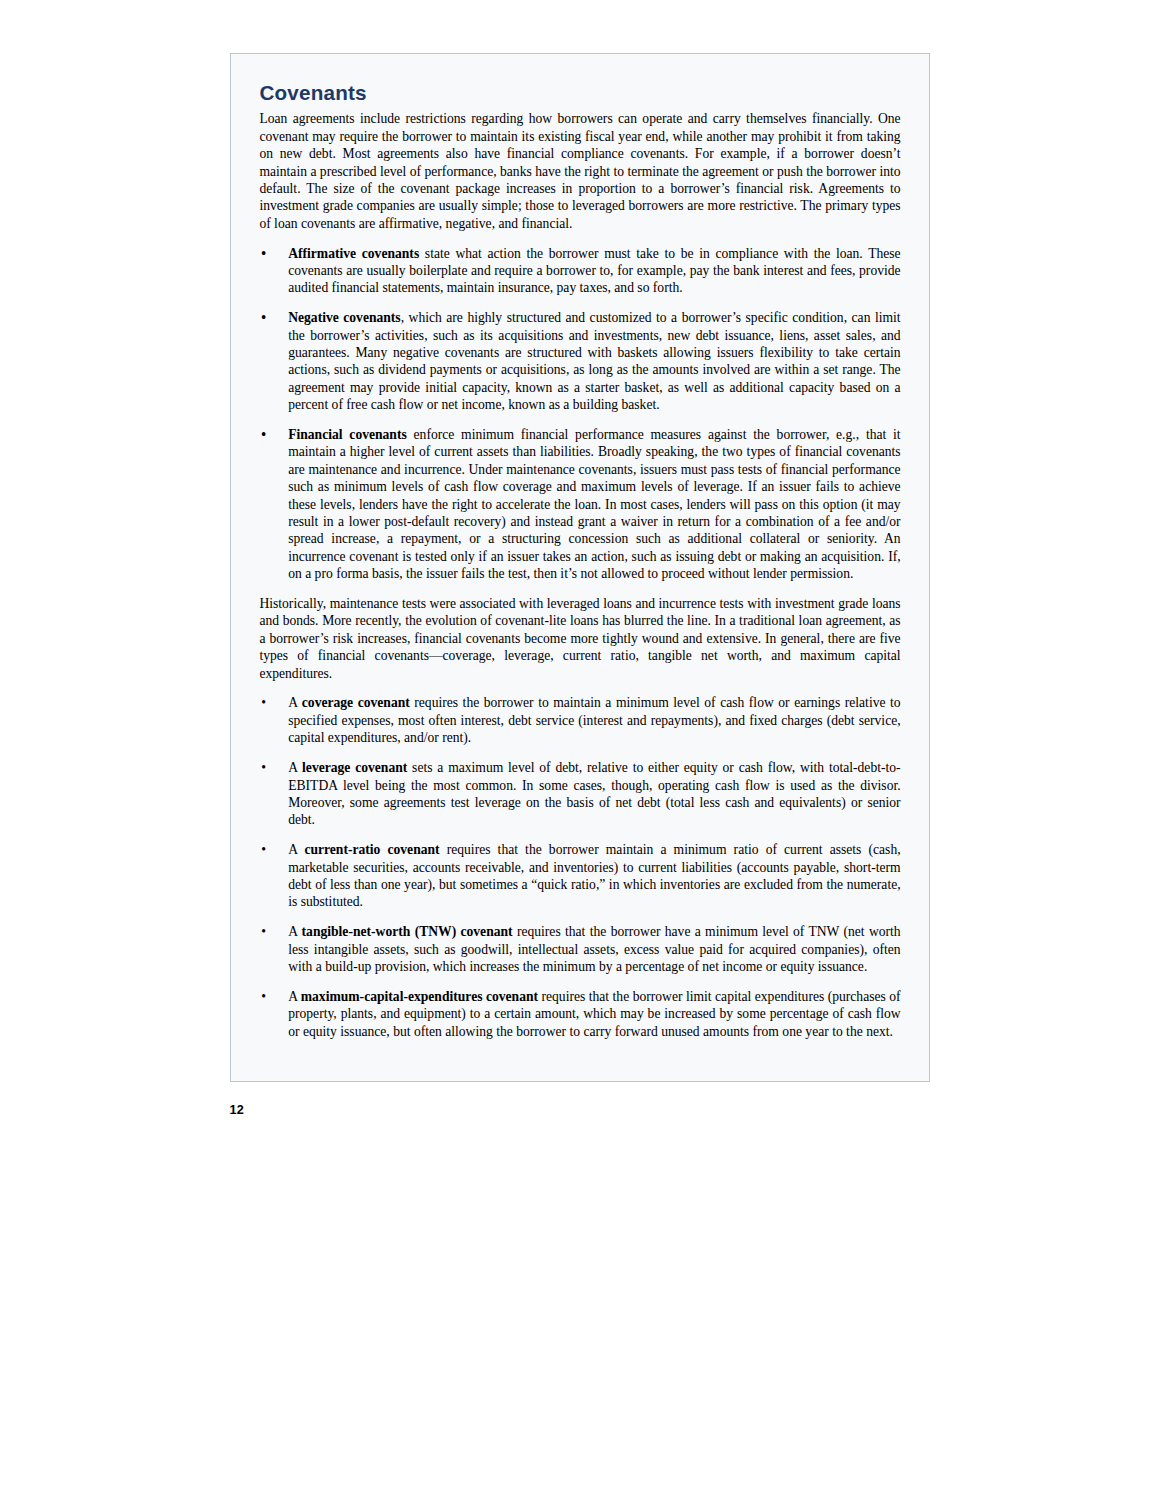Covenants
Loan agreements include restrictions regarding how borrowers can operate and carry themselves financially. One covenant may require the borrower to maintain its existing fiscal year end, while another may prohibit it from taking on new debt. Most agreements also have financial compliance covenants. For example, if a borrower doesn’t maintain a prescribed level of performance, banks have the right to terminate the agreement or push the borrower into default. The size of the covenant package increases in proportion to a borrower’s financial risk. Agreements to investment grade companies are usually simple; those to leveraged borrowers are more restrictive. The primary types of loan covenants are affirmative, negative, and financial.
•Affirmative covenants state what action the borrower must take to be in compliance with the loan. These covenants are usually boilerplate and require a borrower to, for example, pay the bank interest and fees, provide audited financial statements, maintain insurance, pay taxes, and so forth.
•Negative covenants, which are highly structured and customized to a borrower’s specific condition, can limit the borrower’s activities, such as its acquisitions and investments, new debt issuance, liens, asset sales, and guarantees. Many negative covenants are structured with baskets allowing issuers flexibility to take certain actions, such as dividend payments or acquisitions, as long as the amounts involved are within a set range. The agreement may provide initial capacity, known as a starter basket, as well as additional capacity based on a percent of free cash flow or net income, known as a building basket.
•Financial covenants enforce minimum financial performance measures against the borrower, e.g., that it maintain a higher level of current assets than liabilities. Broadly speaking, the two types of financial covenants are maintenance and incurrence. Under maintenance covenants, issuers must pass tests of financial performance such as minimum levels of cash flow coverage and maximum levels of leverage. If an issuer fails to achieve these levels, lenders have the right to accelerate the loan. In most cases, lenders will pass on this option (it may result in a lower post-default recovery) and instead grant a waiver in return for a combination of a fee and/or spread increase, a repayment, or a structuring concession such as additional collateral or seniority. An incurrence covenant is tested only if an issuer takes an action, such as issuing debt or making an acquisition. If, on a pro forma basis, the issuer fails the test, then it’s not allowed to proceed without lender permission.
Historically, maintenance tests were associated with leveraged loans and incurrence tests with investment grade loans and bonds. More recently, the evolution of covenant-lite loans has blurred the line. In a traditional loan agreement, as a borrower’s risk increases, financial covenants become more tightly wound and extensive. In general, there are five types of financial covenants—coverage, leverage, current ratio, tangible net worth, and maximum capital expenditures.
•A coverage covenant requires the borrower to maintain a minimum level of cash flow or earnings relative to specified expenses, most often interest, debt service (interest and repayments), and fixed charges (debt service, capital expenditures, and/or rent).
•A leverage covenant sets a maximum level of debt, relative to either equity or cash flow, with total-debt-to-EBITDA level being the most common. In some cases, though, operating cash flow is used as the divisor. Moreover, some agreements test leverage on the basis of net debt (total less cash and equivalents) or senior debt.
•A current-ratio covenant requires that the borrower maintain a minimum ratio of current assets (cash, marketable securities, accounts receivable, and inventories) to current liabilities (accounts payable, short-term debt of less than one year), but sometimes a “quick ratio,” in which inventories are excluded from the numerate, is substituted.
•A tangible-net-worth (TNW) covenant requires that the borrower have a minimum level of TNW (net worth less intangible assets, such as goodwill, intellectual assets, excess value paid for acquired companies), often with a build-up provision, which increases the minimum by a percentage of net income or equity issuance.
•A maximum-capital-expenditures covenant requires that the borrower limit capital expenditures (purchases of property, plants, and equipment) to a certain amount, which may be increased by some percentage of cash flow or equity issuance, but often allowing the borrower to carry forward unused amounts from one year to the next.
12